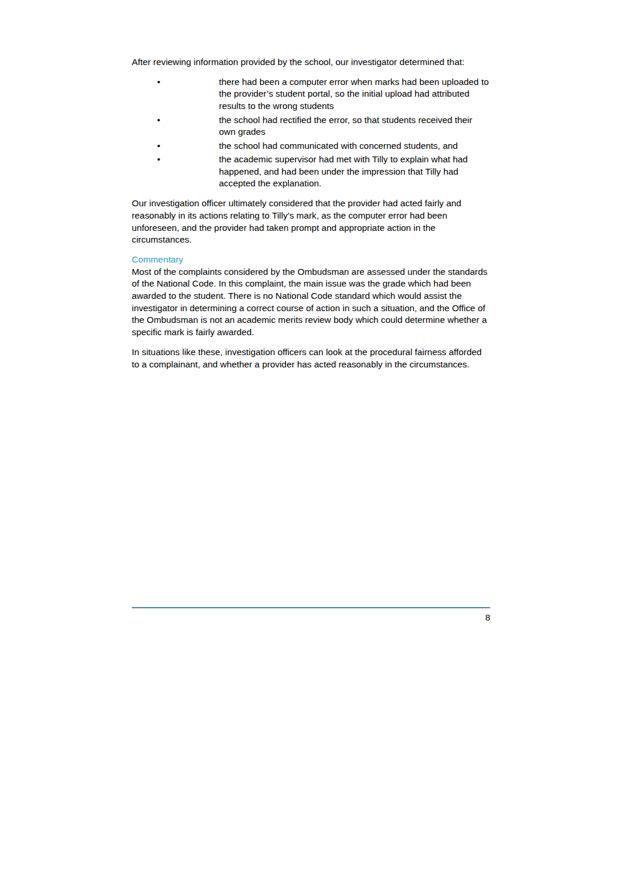After reviewing information provided by the school, our investigator determined that:
there had been a computer error when marks had been uploaded to the provider’s student portal, so the initial upload had attributed results to the wrong students
the school had rectified the error, so that students received their own grades
the school had communicated with concerned students, and
the academic supervisor had met with Tilly to explain what had happened, and had been under the impression that Tilly had accepted the explanation.
Our investigation officer ultimately considered that the provider had acted fairly and reasonably in its actions relating to Tilly’s mark, as the computer error had been unforeseen, and the provider had taken prompt and appropriate action in the circumstances.
Commentary
Most of the complaints considered by the Ombudsman are assessed under the standards of the National Code. In this complaint, the main issue was the grade which had been awarded to the student. There is no National Code standard which would assist the investigator in determining a correct course of action in such a situation, and the Office of the Ombudsman is not an academic merits review body which could determine whether a specific mark is fairly awarded.
In situations like these, investigation officers can look at the procedural fairness afforded to a complainant, and whether a provider has acted reasonably in the circumstances.
8